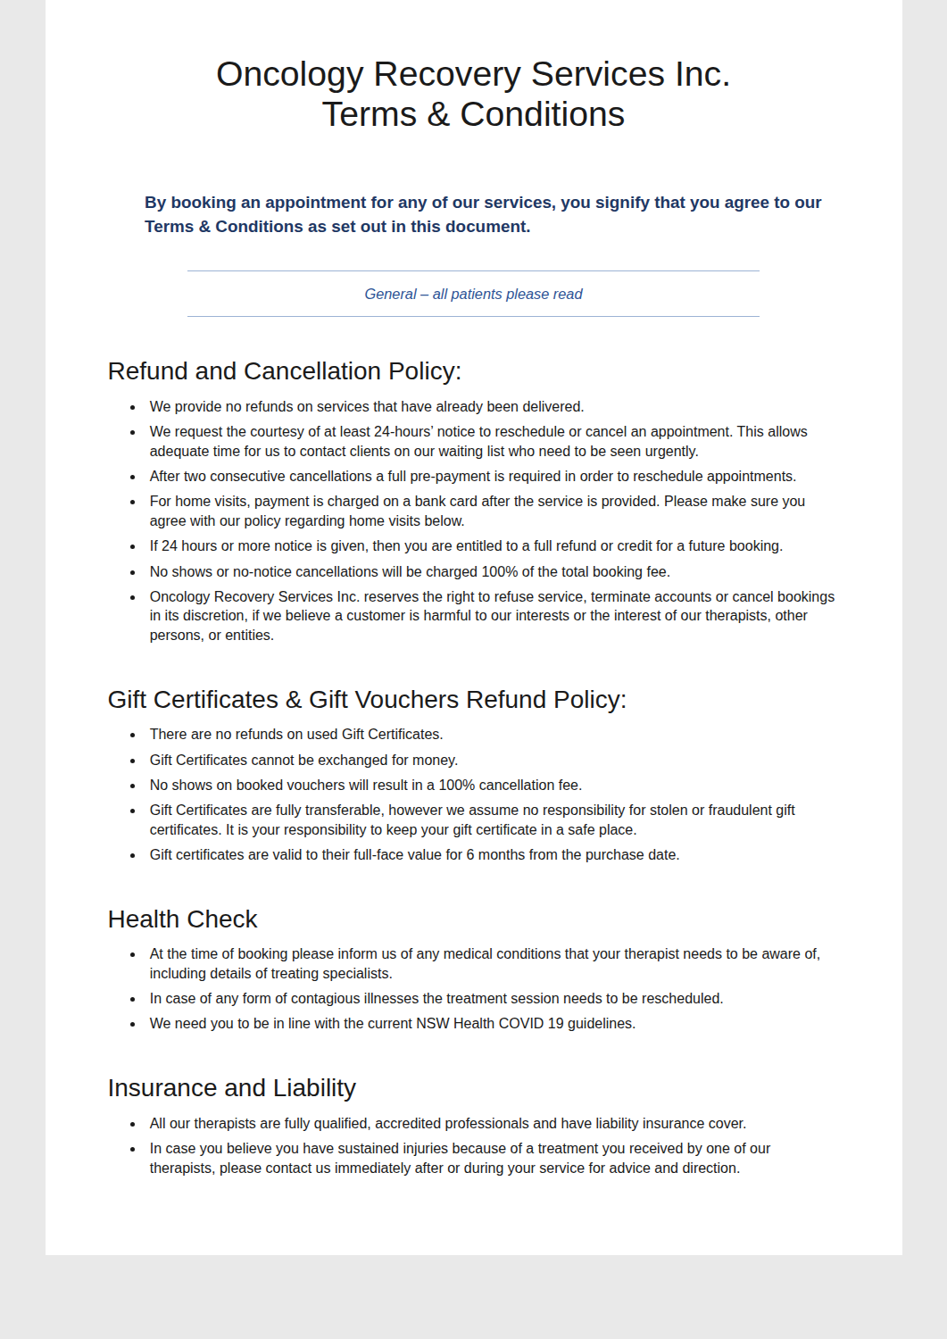Oncology Recovery Services Inc.
Terms & Conditions
By booking an appointment for any of our services, you signify that you agree to our Terms & Conditions as set out in this document.
General – all patients please read
Refund and Cancellation Policy:
We provide no refunds on services that have already been delivered.
We request the courtesy of at least 24-hours’ notice to reschedule or cancel an appointment. This allows adequate time for us to contact clients on our waiting list who need to be seen urgently.
After two consecutive cancellations a full pre-payment is required in order to reschedule appointments.
For home visits, payment is charged on a bank card after the service is provided. Please make sure you agree with our policy regarding home visits below.
If 24 hours or more notice is given, then you are entitled to a full refund or credit for a future booking.
No shows or no-notice cancellations will be charged 100% of the total booking fee.
Oncology Recovery Services Inc. reserves the right to refuse service, terminate accounts or cancel bookings in its discretion, if we believe a customer is harmful to our interests or the interest of our therapists, other persons, or entities.
Gift Certificates & Gift Vouchers Refund Policy:
There are no refunds on used Gift Certificates.
Gift Certificates cannot be exchanged for money.
No shows on booked vouchers will result in a 100% cancellation fee.
Gift Certificates are fully transferable, however we assume no responsibility for stolen or fraudulent gift certificates. It is your responsibility to keep your gift certificate in a safe place.
Gift certificates are valid to their full-face value for 6 months from the purchase date.
Health Check
At the time of booking please inform us of any medical conditions that your therapist needs to be aware of, including details of treating specialists.
In case of any form of contagious illnesses the treatment session needs to be rescheduled.
We need you to be in line with the current NSW Health COVID 19 guidelines.
Insurance and Liability
All our therapists are fully qualified, accredited professionals and have liability insurance cover.
In case you believe you have sustained injuries because of a treatment you received by one of our therapists, please contact us immediately after or during your service for advice and direction.